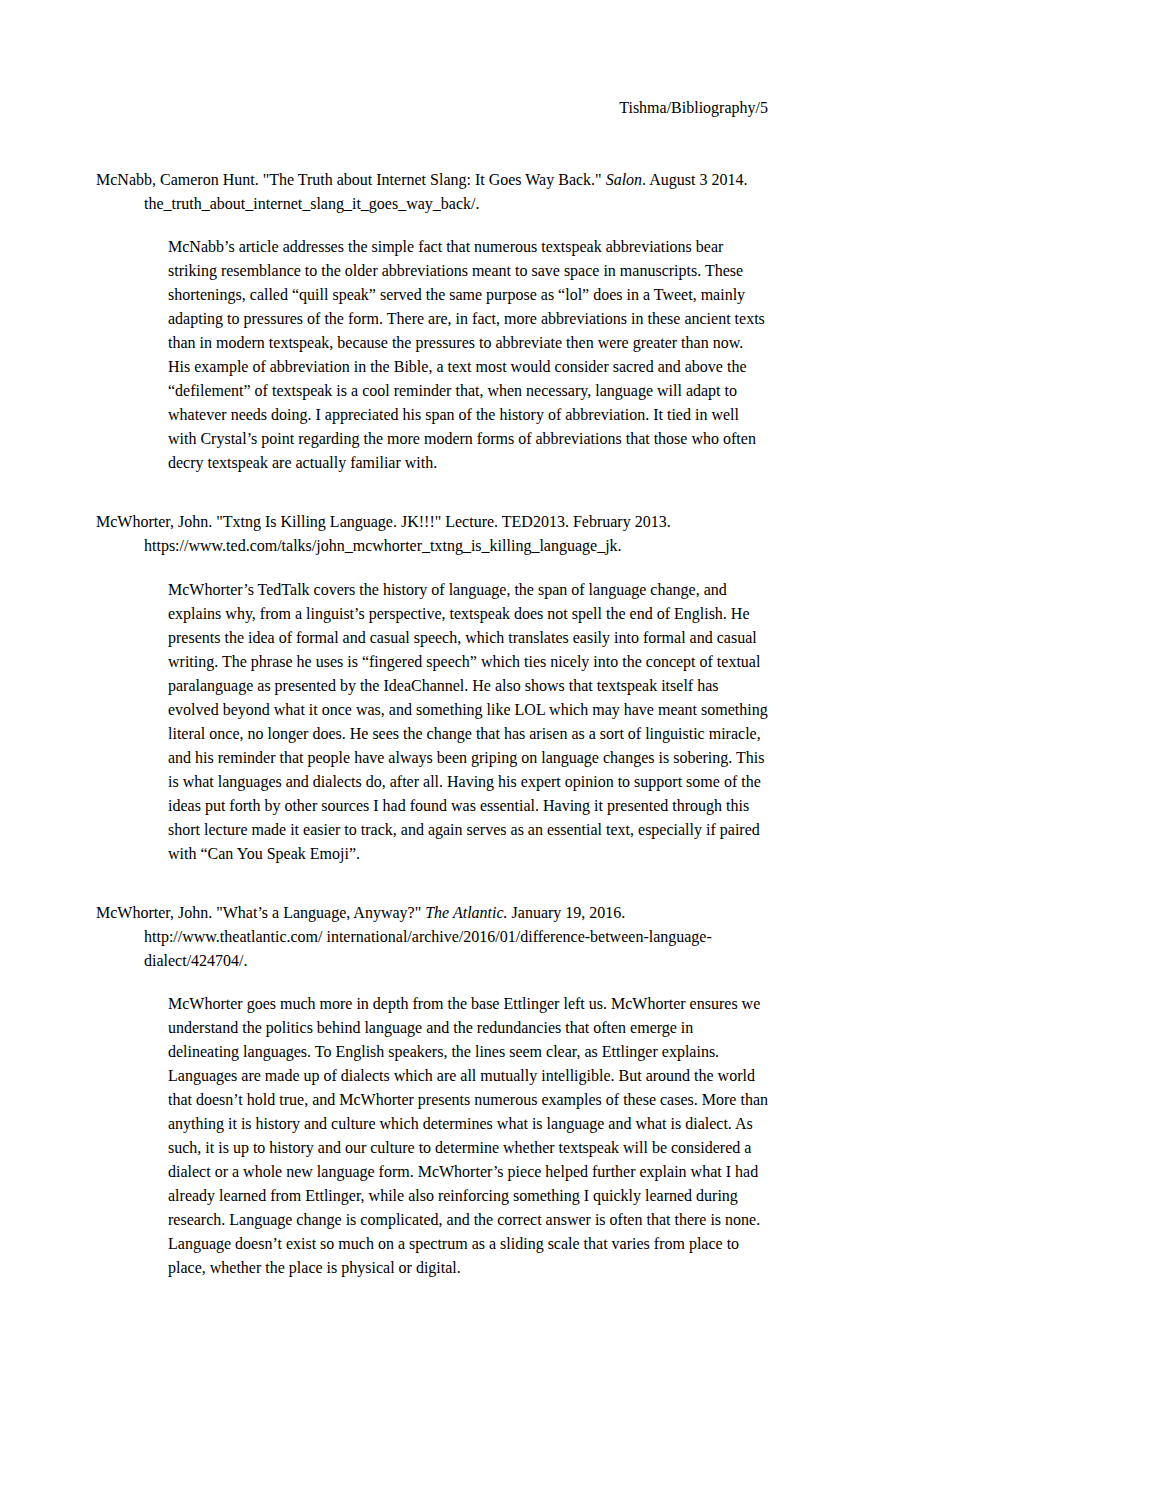Tishma/Bibliography/5
McNabb, Cameron Hunt. "The Truth about Internet Slang: It Goes Way Back." Salon. August 3 2014. the_truth_about_internet_slang_it_goes_way_back/.
McNabb’s article addresses the simple fact that numerous textspeak abbreviations bear striking resemblance to the older abbreviations meant to save space in manuscripts. These shortenings, called “quill speak” served the same purpose as “lol” does in a Tweet, mainly adapting to pressures of the form. There are, in fact, more abbreviations in these ancient texts than in modern textspeak, because the pressures to abbreviate then were greater than now. His example of abbreviation in the Bible, a text most would consider sacred and above the “defilement” of textspeak is a cool reminder that, when necessary, language will adapt to whatever needs doing. I appreciated his span of the history of abbreviation. It tied in well with Crystal’s point regarding the more modern forms of abbreviations that those who often decry textspeak are actually familiar with.
McWhorter, John. "Txtng Is Killing Language. JK!!!" Lecture. TED2013. February 2013. https://www.ted.com/talks/john_mcwhorter_txtng_is_killing_language_jk.
McWhorter’s TedTalk covers the history of language, the span of language change, and explains why, from a linguist’s perspective, textspeak does not spell the end of English. He presents the idea of formal and casual speech, which translates easily into formal and casual writing. The phrase he uses is “fingered speech” which ties nicely into the concept of textual paralanguage as presented by the IdeaChannel. He also shows that textspeak itself has evolved beyond what it once was, and something like LOL which may have meant something literal once, no longer does. He sees the change that has arisen as a sort of linguistic miracle, and his reminder that people have always been griping on language changes is sobering. This is what languages and dialects do, after all. Having his expert opinion to support some of the ideas put forth by other sources I had found was essential. Having it presented through this short lecture made it easier to track, and again serves as an essential text, especially if paired with “Can You Speak Emoji”.
McWhorter, John. "What’s a Language, Anyway?" The Atlantic. January 19, 2016. http://www.theatlantic.com/ international/archive/2016/01/difference-between-language-dialect/424704/.
McWhorter goes much more in depth from the base Ettlinger left us. McWhorter ensures we understand the politics behind language and the redundancies that often emerge in delineating languages. To English speakers, the lines seem clear, as Ettlinger explains. Languages are made up of dialects which are all mutually intelligible. But around the world that doesn’t hold true, and McWhorter presents numerous examples of these cases. More than anything it is history and culture which determines what is language and what is dialect. As such, it is up to history and our culture to determine whether textspeak will be considered a dialect or a whole new language form. McWhorter’s piece helped further explain what I had already learned from Ettlinger, while also reinforcing something I quickly learned during research. Language change is complicated, and the correct answer is often that there is none. Language doesn’t exist so much on a spectrum as a sliding scale that varies from place to place, whether the place is physical or digital.